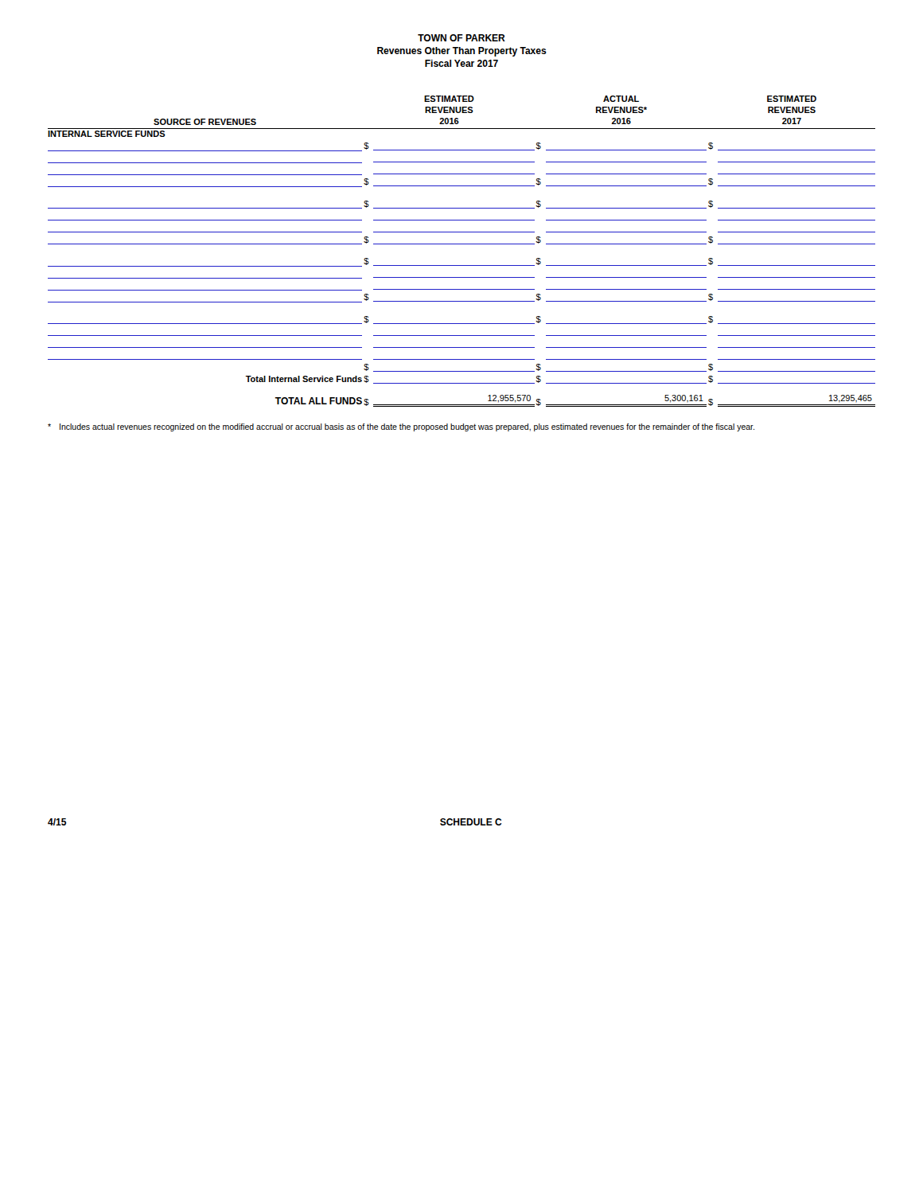TOWN OF PARKER
Revenues Other Than Property Taxes
Fiscal Year 2017
| SOURCE OF REVENUES | | ESTIMATED REVENUES 2016 | | ACTUAL REVENUES* 2016 | | ESTIMATED REVENUES 2017 |
| INTERNAL SERVICE FUNDS |
| | | $ | | $ | | $ |
| | | $ | | $ | | $ |
| | | $ | | $ | | $ |
| | | $ | | $ | | $ |
| | | $ | | $ | | $ |
| | | $ | | $ | | $ |
| | | $ | | $ | | $ |
| | | $ | | $ | | $ |
| Total Internal Service Funds | | $ | | $ | | $ |
| TOTAL ALL FUNDS | | $ 12,955,570 | | $ 5,300,161 | | $ 13,295,465 |
*Includes actual revenues recognized on the modified accrual or accrual basis as of the date the proposed budget was prepared, plus estimated revenues for the remainder of the fiscal year.
4/15
SCHEDULE C